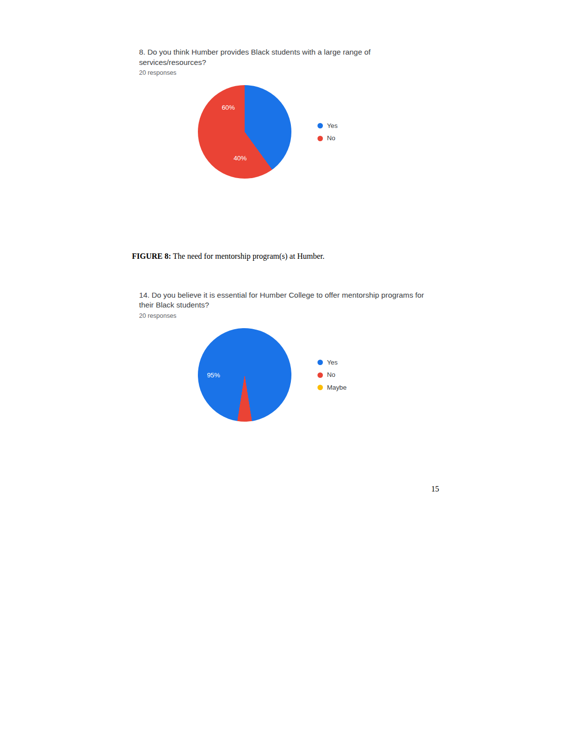8. Do you think Humber provides Black students with a large range of services/resources?
20 responses
60% 40%
Yes
No
FIGURE 8: The need for mentorship program(s) at Humber.
14. Do you believe it is essential for Humber College to offer mentorship programs for their Black students?
20 responses
95%
Yes
No
Maybe
15